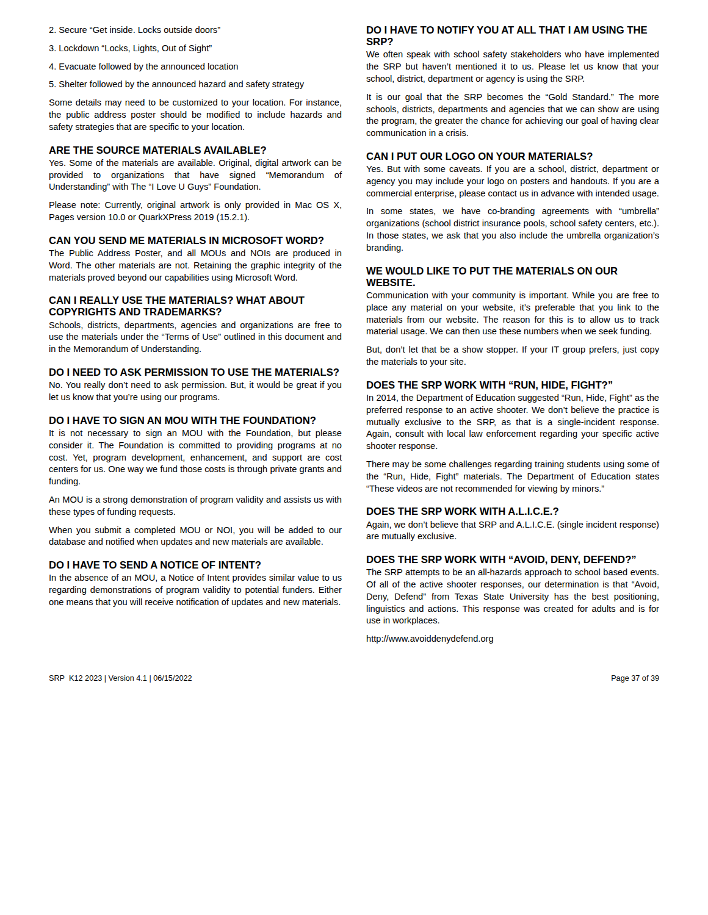2. Secure “Get inside. Locks outside doors”
3. Lockdown “Locks, Lights, Out of Sight”
4. Evacuate followed by the announced location
5. Shelter followed by the announced hazard and safety strategy
Some details may need to be customized to your location. For instance, the public address poster should be modified to include hazards and safety strategies that are specific to your location.
Are the source materials available?
Yes. Some of the materials are available. Original, digital artwork can be provided to organizations that have signed “Memorandum of Understanding” with The “I Love U Guys” Foundation.
Please note: Currently, original artwork is only provided in Mac OS X, Pages version 10.0 or QuarkXPress 2019 (15.2.1).
Can you send me materials in Microsoft Word?
The Public Address Poster, and all MOUs and NOIs are produced in Word. The other materials are not. Retaining the graphic integrity of the materials proved beyond our capabilities using Microsoft Word.
Can I really use the materials? What about copyrights and trademarks?
Schools, districts, departments, agencies and organizations are free to use the materials under the “Terms of Use” outlined in this document and in the Memorandum of Understanding.
Do I need to ask permission to use the materials?
No. You really don’t need to ask permission. But, it would be great if you let us know that you’re using our programs.
Do I have to sign an MOU with the Foundation?
It is not necessary to sign an MOU with the Foundation, but please consider it. The Foundation is committed to providing programs at no cost. Yet, program development, enhancement, and support are cost centers for us. One way we fund those costs is through private grants and funding.
An MOU is a strong demonstration of program validity and assists us with these types of funding requests.
When you submit a completed MOU or NOI, you will be added to our database and notified when updates and new materials are available.
Do I have to send a Notice of Intent?
In the absence of an MOU, a Notice of Intent provides similar value to us regarding demonstrations of program validity to potential funders. Either one means that you will receive notification of updates and new materials.
Do I have to notify you at all that I am using the SRP?
We often speak with school safety stakeholders who have implemented the SRP but haven’t mentioned it to us. Please let us know that your school, district, department or agency is using the SRP.
It is our goal that the SRP becomes the “Gold Standard.” The more schools, districts, departments and agencies that we can show are using the program, the greater the chance for achieving our goal of having clear communication in a crisis.
Can I put our logo on your materials?
Yes. But with some caveats. If you are a school, district, department or agency you may include your logo on posters and handouts. If you are a commercial enterprise, please contact us in advance with intended usage.
In some states, we have co-branding agreements with “umbrella” organizations (school district insurance pools, school safety centers, etc.). In those states, we ask that you also include the umbrella organization’s branding.
We would like to put the materials on our website.
Communication with your community is important. While you are free to place any material on your website, it’s preferable that you link to the materials from our website. The reason for this is to allow us to track material usage. We can then use these numbers when we seek funding.
But, don’t let that be a show stopper. If your IT group prefers, just copy the materials to your site.
Does the SRP work with “Run, Hide, Fight?”
In 2014, the Department of Education suggested “Run, Hide, Fight” as the preferred response to an active shooter. We don’t believe the practice is mutually exclusive to the SRP, as that is a single-incident response. Again, consult with local law enforcement regarding your specific active shooter response.
There may be some challenges regarding training students using some of the “Run, Hide, Fight” materials. The Department of Education states “These videos are not recommended for viewing by minors.”
Does the SRP work with A.L.I.C.E.?
Again, we don’t believe that SRP and A.L.I.C.E. (single incident response) are mutually exclusive.
Does the SRP work with “Avoid, Deny, Defend?”
The SRP attempts to be an all-hazards approach to school based events. Of all of the active shooter responses, our determination is that “Avoid, Deny, Defend” from Texas State University has the best positioning, linguistics and actions. This response was created for adults and is for use in workplaces.
http://www.avoiddenydefend.org
SRP K12 2023 | Version 4.1 | 06/15/2022 Page 37 of 39